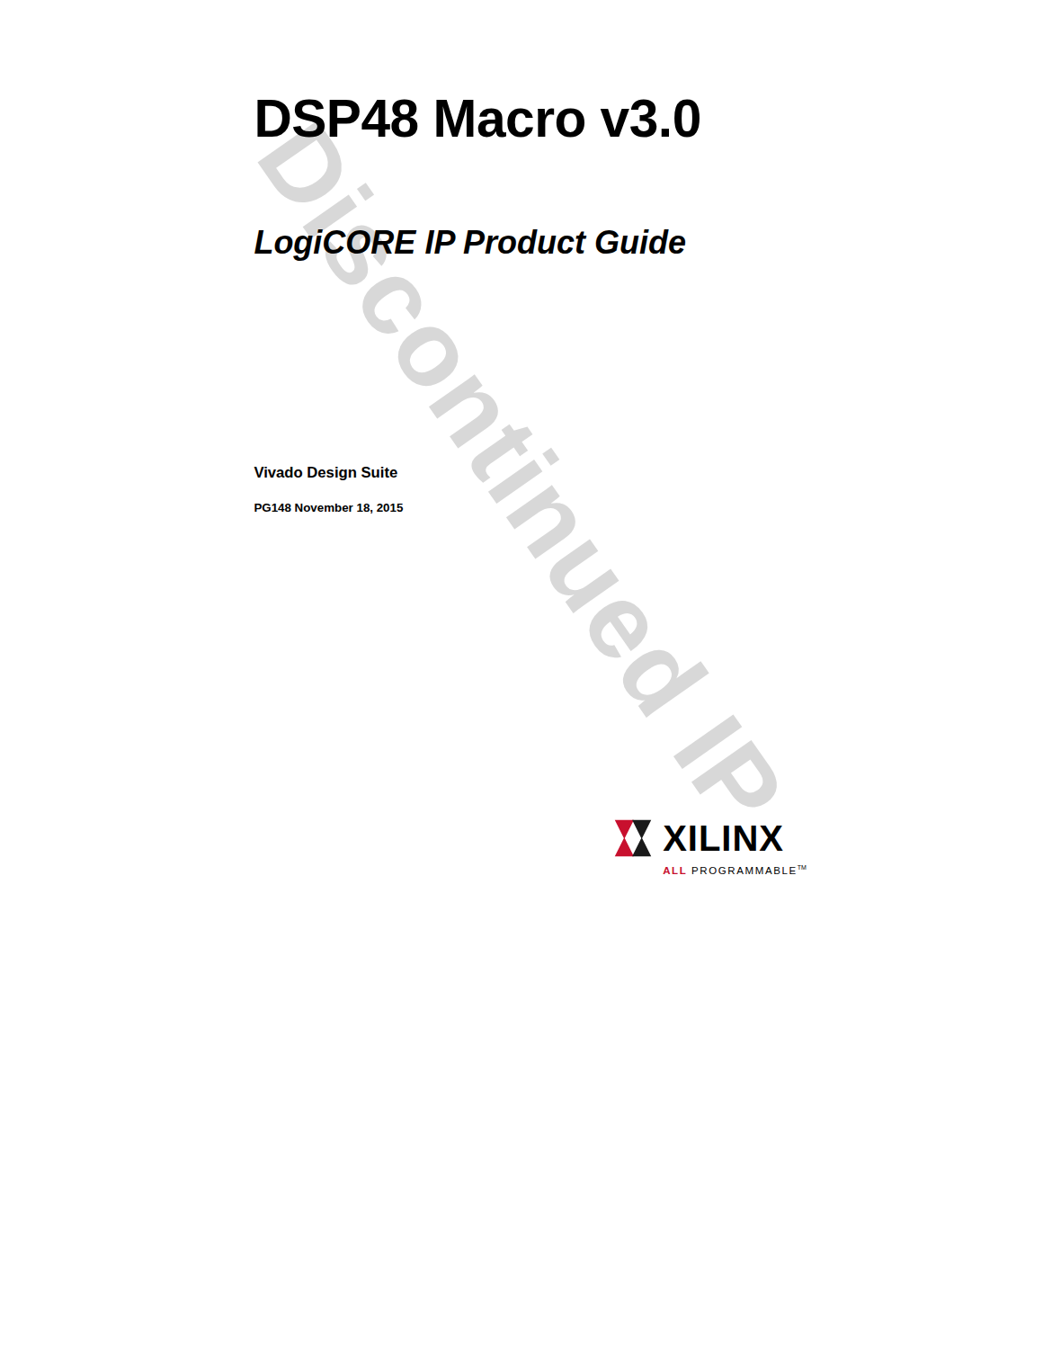Discontinued IP
DSP48 Macro v3.0
LogiCORE IP Product Guide
Vivado Design Suite
PG148 November 18, 2015
XILINX
ALL PROGRAMMABLETM